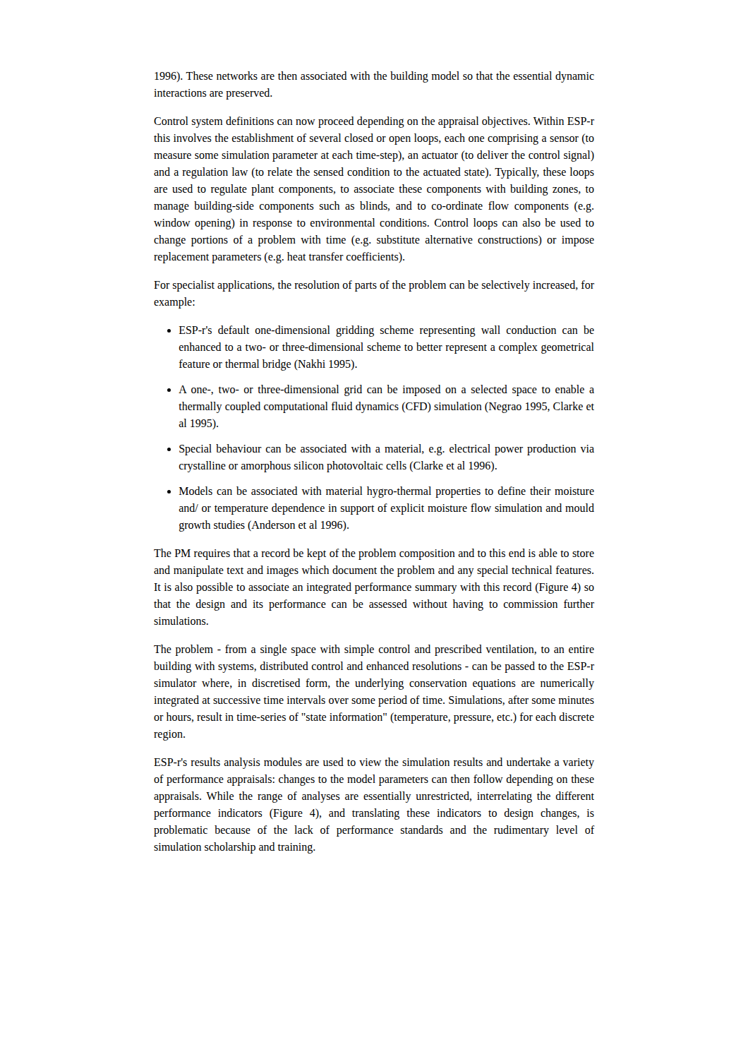1996). These networks are then associated with the building model so that the essential dynamic interactions are preserved.
Control system definitions can now proceed depending on the appraisal objectives. Within ESP-r this involves the establishment of several closed or open loops, each one comprising a sensor (to measure some simulation parameter at each time-step), an actuator (to deliver the control signal) and a regulation law (to relate the sensed condition to the actuated state). Typically, these loops are used to regulate plant components, to associate these components with building zones, to manage building-side components such as blinds, and to co-ordinate flow components (e.g. window opening) in response to environmental conditions. Control loops can also be used to change portions of a problem with time (e.g. substitute alternative constructions) or impose replacement parameters (e.g. heat transfer coefficients).
For specialist applications, the resolution of parts of the problem can be selectively increased, for example:
ESP-r's default one-dimensional gridding scheme representing wall conduction can be enhanced to a two- or three-dimensional scheme to better represent a complex geometrical feature or thermal bridge (Nakhi 1995).
A one-, two- or three-dimensional grid can be imposed on a selected space to enable a thermally coupled computational fluid dynamics (CFD) simulation (Negrao 1995, Clarke et al 1995).
Special behaviour can be associated with a material, e.g. electrical power production via crystalline or amorphous silicon photovoltaic cells (Clarke et al 1996).
Models can be associated with material hygro-thermal properties to define their moisture and/ or temperature dependence in support of explicit moisture flow simulation and mould growth studies (Anderson et al 1996).
The PM requires that a record be kept of the problem composition and to this end is able to store and manipulate text and images which document the problem and any special technical features. It is also possible to associate an integrated performance summary with this record (Figure 4) so that the design and its performance can be assessed without having to commission further simulations.
The problem - from a single space with simple control and prescribed ventilation, to an entire building with systems, distributed control and enhanced resolutions - can be passed to the ESP-r simulator where, in discretised form, the underlying conservation equations are numerically integrated at successive time intervals over some period of time. Simulations, after some minutes or hours, result in time-series of "state information" (temperature, pressure, etc.) for each discrete region.
ESP-r's results analysis modules are used to view the simulation results and undertake a variety of performance appraisals: changes to the model parameters can then follow depending on these appraisals. While the range of analyses are essentially unrestricted, interrelating the different performance indicators (Figure 4), and translating these indicators to design changes, is problematic because of the lack of performance standards and the rudimentary level of simulation scholarship and training.